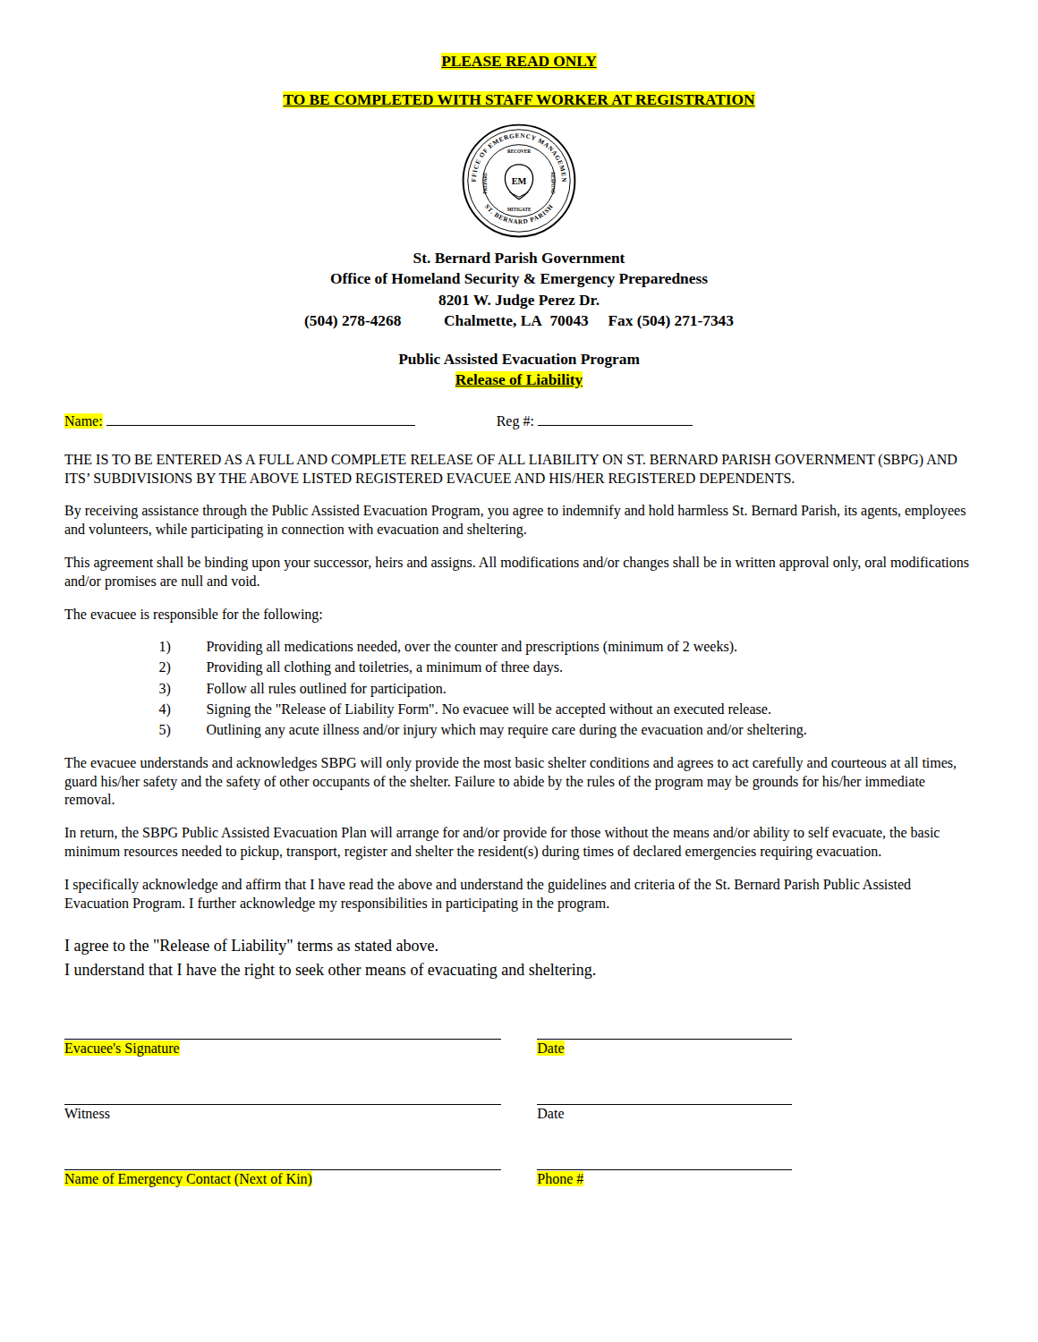PLEASE READ ONLY
TO BE COMPLETED WITH STAFF WORKER AT REGISTRATION
OFFICE OF EMERGENCY MANAGEMENT ST. BERNARD PARISH RECOVER MITIGATE PREPARE RESPOND EM
St. Bernard Parish Government
Office of Homeland Security & Emergency Preparedness
8201 W. Judge Perez Dr. (504) 278-4268 Chalmette, LA 70043 Fax (504) 271-7343
Public Assisted Evacuation Program Release of Liability
Name: Reg #:
The is to be entered as a full and complete release of all liability on St. Bernard Parish Government (SBPG) and its’ subdivisions by the above listed registered evacuee and his/her registered dependents.
By receiving assistance through the Public Assisted Evacuation Program, you agree to indemnify and hold harmless St. Bernard Parish, its agents, employees and volunteers, while participating in connection with evacuation and sheltering.
This agreement shall be binding upon your successor, heirs and assigns. All modifications and/or changes shall be in written approval only, oral modifications and/or promises are null and void.
The evacuee is responsible for the following:
Providing all medications needed, over the counter and prescriptions (minimum of 2 weeks).
Providing all clothing and toiletries, a minimum of three days.
Follow all rules outlined for participation.
Signing the "Release of Liability Form". No evacuee will be accepted without an executed release.
Outlining any acute illness and/or injury which may require care during the evacuation and/or sheltering.
The evacuee understands and acknowledges SBPG will only provide the most basic shelter conditions and agrees to act carefully and courteous at all times, guard his/her safety and the safety of other occupants of the shelter. Failure to abide by the rules of the program may be grounds for his/her immediate removal.
In return, the SBPG Public Assisted Evacuation Plan will arrange for and/or provide for those without the means and/or ability to self evacuate, the basic minimum resources needed to pickup, transport, register and shelter the resident(s) during times of declared emergencies requiring evacuation.
I specifically acknowledge and affirm that I have read the above and understand the guidelines and criteria of the St. Bernard Parish Public Assisted Evacuation Program. I further acknowledge my responsibilities in participating in the program.
I agree to the "Release of Liability" terms as stated above.
I understand that I have the right to seek other means of evacuating and sheltering.
| Evacuee's Signature | | Date | |
| Witness | | Date | |
| Name of Emergency Contact (Next of Kin) | | Phone # | |